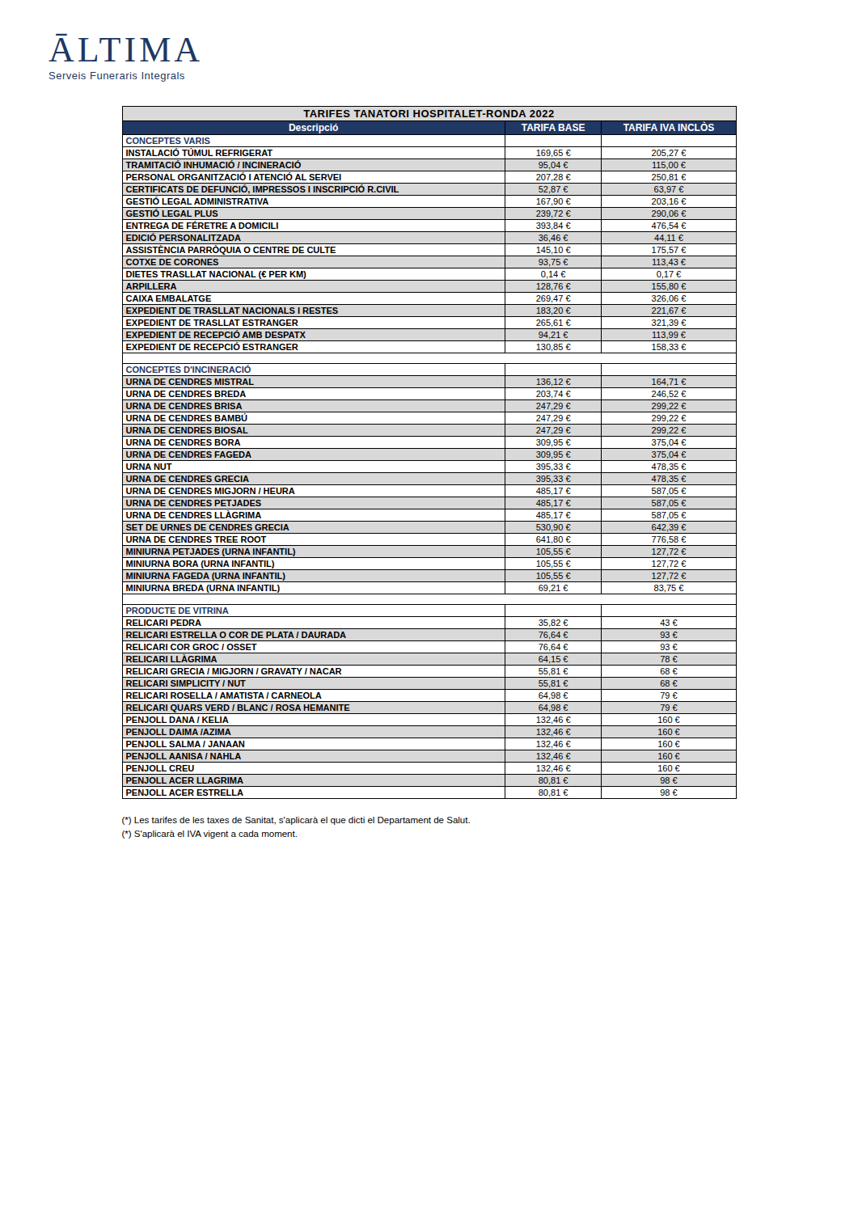ĀLTIMA
Serveis Funeraris Integrals
| TARIFES TANATORI HOSPITALET-RONDA 2022 |
| Descripció | TARIFA BASE | TARIFA IVA INCLÒS |
| CONCEPTES VARIS | | |
| INSTALACIÓ TÚMUL REFRIGERAT | 169,65 € | 205,27 € |
| TRAMITACIÓ INHUMACIÓ / INCINERACIÓ | 95,04 € | 115,00 € |
| PERSONAL ORGANITZACIÓ I ATENCIÓ AL SERVEI | 207,28 € | 250,81 € |
| CERTIFICATS DE DEFUNCIÓ, IMPRESSOS I INSCRIPCIÓ R.CIVIL | 52,87 € | 63,97 € |
| GESTIÓ LEGAL ADMINISTRATIVA | 167,90 € | 203,16 € |
| GESTIÓ LEGAL PLUS | 239,72 € | 290,06 € |
| ENTREGA DE FÉRETRE A DOMICILI | 393,84 € | 476,54 € |
| EDICIÓ PERSONALITZADA | 36,46 € | 44,11 € |
| ASSISTÈNCIA PARRÒQUIA O CENTRE DE CULTE | 145,10 € | 175,57 € |
| COTXE DE CORONES | 93,75 € | 113,43 € |
| DIETES TRASLLAT NACIONAL (€ PER KM) | 0,14 € | 0,17 € |
| ARPILLERA | 128,76 € | 155,80 € |
| CAIXA EMBALATGE | 269,47 € | 326,06 € |
| EXPEDIENT DE TRASLLAT NACIONALS I RESTES | 183,20 € | 221,67 € |
| EXPEDIENT DE TRASLLAT ESTRANGER | 265,61 € | 321,39 € |
| EXPEDIENT DE RECEPCIÓ AMB DESPATX | 94,21 € | 113,99 € |
| EXPEDIENT DE RECEPCIÓ ESTRANGER | 130,85 € | 158,33 € |
| CONCEPTES D'INCINERACIÓ | | |
| URNA DE CENDRES MISTRAL | 136,12 € | 164,71 € |
| URNA DE CENDRES BREDA | 203,74 € | 246,52 € |
| URNA DE CENDRES BRISA | 247,29 € | 299,22 € |
| URNA DE CENDRES BAMBÚ | 247,29 € | 299,22 € |
| URNA DE CENDRES BIOSAL | 247,29 € | 299,22 € |
| URNA DE CENDRES BORA | 309,95 € | 375,04 € |
| URNA DE CENDRES FAGEDA | 309,95 € | 375,04 € |
| URNA NUT | 395,33 € | 478,35 € |
| URNA DE CENDRES GRECIA | 395,33 € | 478,35 € |
| URNA DE CENDRES MIGJORN / HEURA | 485,17 € | 587,05 € |
| URNA DE CENDRES PETJADES | 485,17 € | 587,05 € |
| URNA DE CENDRES LLÀGRIMA | 485,17 € | 587,05 € |
| SET DE URNES DE CENDRES GRECIA | 530,90 € | 642,39 € |
| URNA DE CENDRES TREE ROOT | 641,80 € | 776,58 € |
| MINIURNA PETJADES (URNA INFANTIL) | 105,55 € | 127,72 € |
| MINIURNA BORA (URNA INFANTIL) | 105,55 € | 127,72 € |
| MINIURNA FAGEDA (URNA INFANTIL) | 105,55 € | 127,72 € |
| MINIURNA BREDA (URNA INFANTIL) | 69,21 € | 83,75 € |
| PRODUCTE DE VITRINA | | |
| RELICARI PEDRA | 35,82 € | 43 € |
| RELICARI ESTRELLA O COR DE PLATA / DAURADA | 76,64 € | 93 € |
| RELICARI COR GROC / OSSET | 76,64 € | 93 € |
| RELICARI LLÀGRIMA | 64,15 € | 78 € |
| RELICARI GRECIA / MIGJORN / GRAVATY / NACAR | 55,81 € | 68 € |
| RELICARI SIMPLICITY / NUT | 55,81 € | 68 € |
| RELICARI ROSELLA / AMATISTA / CARNEOLA | 64,98 € | 79 € |
| RELICARI QUARS VERD / BLANC / ROSA HEMANITE | 64,98 € | 79 € |
| PENJOLL DANA / KELIA | 132,46 € | 160 € |
| PENJOLL DAIMA /AZIMA | 132,46 € | 160 € |
| PENJOLL SALMA / JANAAN | 132,46 € | 160 € |
| PENJOLL AANISA / NAHLA | 132,46 € | 160 € |
| PENJOLL CREU | 132,46 € | 160 € |
| PENJOLL ACER LLAGRIMA | 80,81 € | 98 € |
| PENJOLL ACER ESTRELLA | 80,81 € | 98 € |
(*) Les tarifes de les taxes de Sanitat, s'aplicarà el que dicti el Departament de Salut.
(*) S'aplicarà el IVA vigent a cada moment.